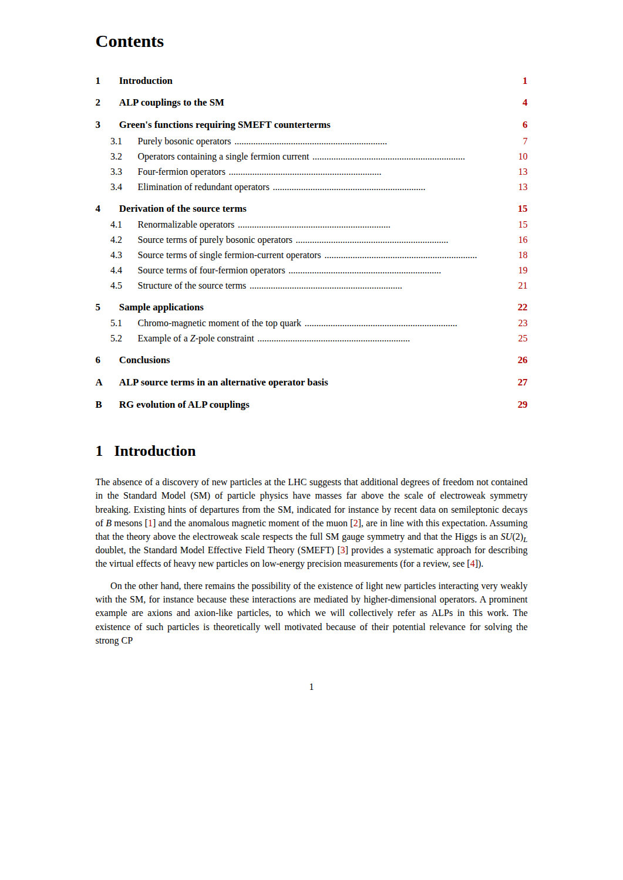Contents
1 Introduction.................................................. 1
2 ALP couplings to the SM.................................................. 4
3 Green's functions requiring SMEFT counterterms.................................................. 6
3.1 Purely bosonic operators................................................................. 7
3.2 Operators containing a single fermion current................................................................. 10
3.3 Four-fermion operators................................................................. 13
3.4 Elimination of redundant operators................................................................. 13
4 Derivation of the source terms.................................................. 15
4.1 Renormalizable operators................................................................. 15
4.2 Source terms of purely bosonic operators................................................................. 16
4.3 Source terms of single fermion-current operators................................................................. 18
4.4 Source terms of four-fermion operators................................................................. 19
4.5 Structure of the source terms................................................................. 21
5 Sample applications.................................................. 22
5.1 Chromo-magnetic moment of the top quark................................................................. 23
5.2 Example of a Z-pole constraint................................................................. 25
6 Conclusions.................................................. 26
AALP source terms in an alternative operator basis.................................................. 27
BRG evolution of ALP couplings.................................................. 29
1 Introduction
The absence of a discovery of new particles at the LHC suggests that additional degrees of freedom not contained in the Standard Model (SM) of particle physics have masses far above the scale of electroweak symmetry breaking. Existing hints of departures from the SM, indicated for instance by recent data on semileptonic decays of B mesons [1] and the anomalous magnetic moment of the muon [2], are in line with this expectation. Assuming that the theory above the electroweak scale respects the full SM gauge symmetry and that the Higgs is an SU(2)L doublet, the Standard Model Effective Field Theory (SMEFT) [3] provides a systematic approach for describing the virtual effects of heavy new particles on low-energy precision measurements (for a review, see [4]).
On the other hand, there remains the possibility of the existence of light new particles interacting very weakly with the SM, for instance because these interactions are mediated by higher-dimensional operators. A prominent example are axions and axion-like particles, to which we will collectively refer as ALPs in this work. The existence of such particles is theoretically well motivated because of their potential relevance for solving the strong CP
1